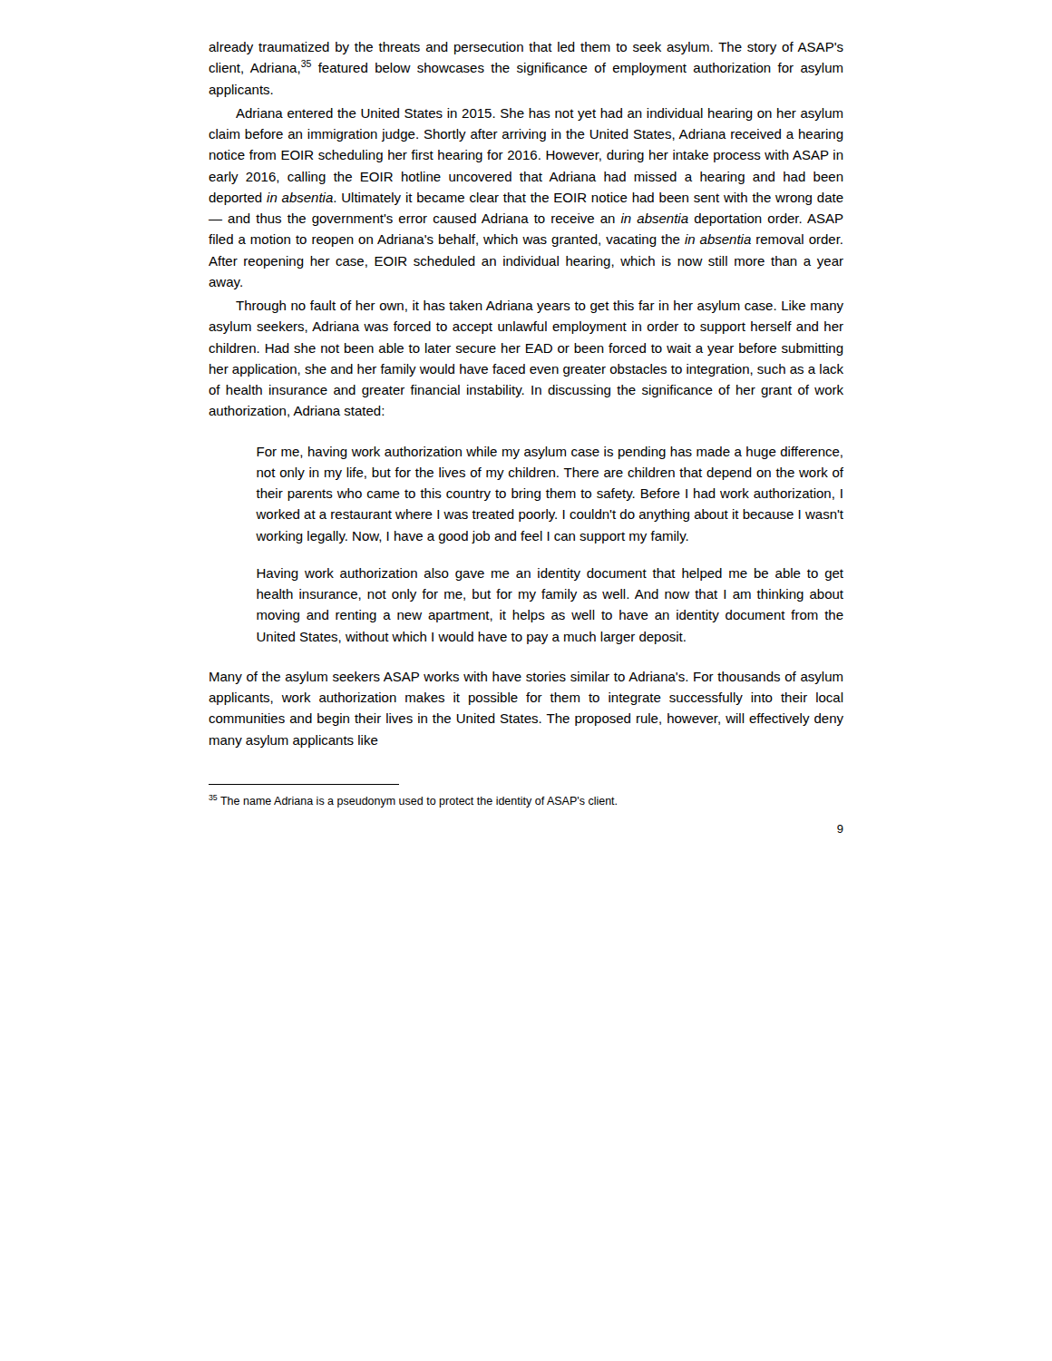already traumatized by the threats and persecution that led them to seek asylum. The story of ASAP's client, Adriana,35 featured below showcases the significance of employment authorization for asylum applicants.
Adriana entered the United States in 2015. She has not yet had an individual hearing on her asylum claim before an immigration judge. Shortly after arriving in the United States, Adriana received a hearing notice from EOIR scheduling her first hearing for 2016. However, during her intake process with ASAP in early 2016, calling the EOIR hotline uncovered that Adriana had missed a hearing and had been deported in absentia. Ultimately it became clear that the EOIR notice had been sent with the wrong date — and thus the government's error caused Adriana to receive an in absentia deportation order. ASAP filed a motion to reopen on Adriana's behalf, which was granted, vacating the in absentia removal order. After reopening her case, EOIR scheduled an individual hearing, which is now still more than a year away.
Through no fault of her own, it has taken Adriana years to get this far in her asylum case. Like many asylum seekers, Adriana was forced to accept unlawful employment in order to support herself and her children. Had she not been able to later secure her EAD or been forced to wait a year before submitting her application, she and her family would have faced even greater obstacles to integration, such as a lack of health insurance and greater financial instability. In discussing the significance of her grant of work authorization, Adriana stated:
For me, having work authorization while my asylum case is pending has made a huge difference, not only in my life, but for the lives of my children. There are children that depend on the work of their parents who came to this country to bring them to safety. Before I had work authorization, I worked at a restaurant where I was treated poorly. I couldn't do anything about it because I wasn't working legally. Now, I have a good job and feel I can support my family.
Having work authorization also gave me an identity document that helped me be able to get health insurance, not only for me, but for my family as well. And now that I am thinking about moving and renting a new apartment, it helps as well to have an identity document from the United States, without which I would have to pay a much larger deposit.
Many of the asylum seekers ASAP works with have stories similar to Adriana's. For thousands of asylum applicants, work authorization makes it possible for them to integrate successfully into their local communities and begin their lives in the United States. The proposed rule, however, will effectively deny many asylum applicants like
35 The name Adriana is a pseudonym used to protect the identity of ASAP's client.
9